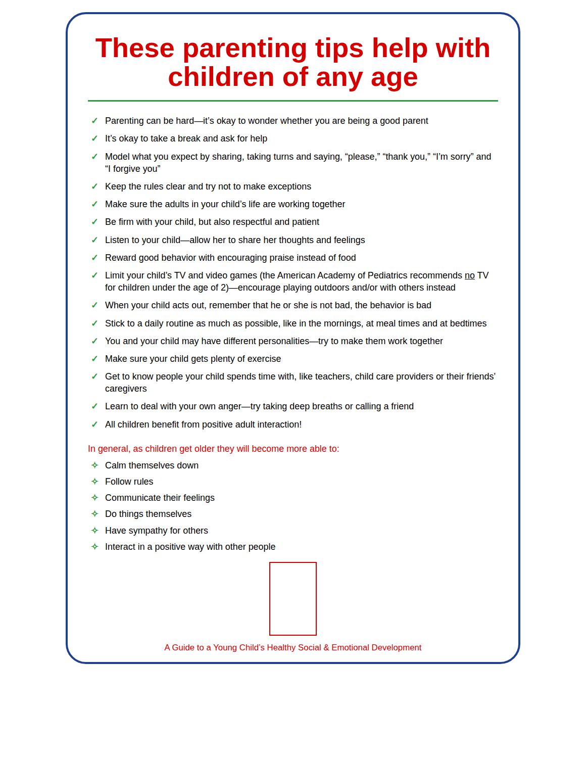These parenting tips help with children of any age
Parenting can be hard—it’s okay to wonder whether you are being a good parent
It’s okay to take a break and ask for help
Model what you expect by sharing, taking turns and saying, “please,” “thank you,” “I’m sorry” and “I forgive you”
Keep the rules clear and try not to make exceptions
Make sure the adults in your child’s life are working together
Be firm with your child, but also respectful and patient
Listen to your child—allow her to share her thoughts and feelings
Reward good behavior with encouraging praise instead of food
Limit your child’s TV and video games (the American Academy of Pediatrics recommends no TV for children under the age of 2)—encourage playing outdoors and/or with others instead
When your child acts out, remember that he or she is not bad, the behavior is bad
Stick to a daily routine as much as possible, like in the mornings, at meal times and at bedtimes
You and your child may have different personalities—try to make them work together
Make sure your child gets plenty of exercise
Get to know people your child spends time with, like teachers, child care providers or their friends’ caregivers
Learn to deal with your own anger—try taking deep breaths or calling a friend
All children benefit from positive adult interaction!
In general, as children get older they will become more able to:
Calm themselves down
Follow rules
Communicate their feelings
Do things themselves
Have sympathy for others
Interact in a positive way with other people
A Guide to a Young Child’s Healthy Social & Emotional Development